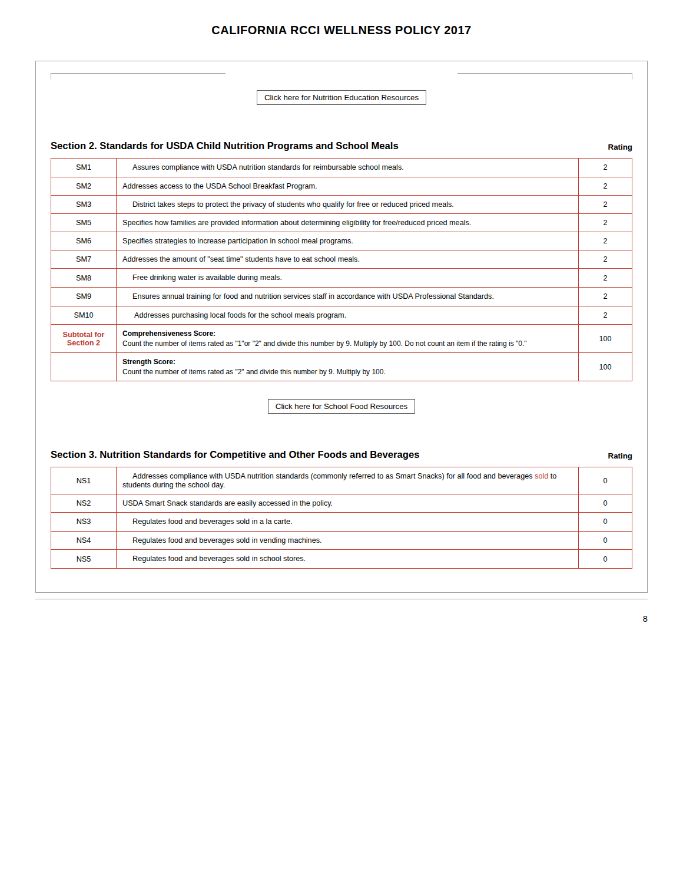CALIFORNIA RCCI WELLNESS POLICY 2017
Click here for Nutrition Education Resources
Section 2. Standards for USDA Child Nutrition Programs and School Meals
Rating
| SM1 | Assures compliance with USDA nutrition standards for reimbursable school meals. | 2 |
| SM2 | Addresses access to the USDA School Breakfast Program. | 2 |
| SM3 | District takes steps to protect the privacy of students who qualify for free or reduced priced meals. | 2 |
| SM5 | Specifies how families are provided information about determining eligibility for free/reduced priced meals. | 2 |
| SM6 | Specifies strategies to increase participation in school meal programs. | 2 |
| SM7 | Addresses the amount of "seat time" students have to eat school meals. | 2 |
| SM8 | Free drinking water is available during meals. | 2 |
| SM9 | Ensures annual training for food and nutrition services staff in accordance with USDA Professional Standards. | 2 |
| SM10 | Addresses purchasing local foods for the school meals program. | 2 |
| Subtotal for Section 2 | Comprehensiveness Score: Count the number of items rated as "1"or "2" and divide this number by 9. Multiply by 100. Do not count an item if the rating is "0." | 100 |
| | Strength Score: Count the number of items rated as "2" and divide this number by 9. Multiply by 100. | 100 |
Click here for School Food Resources
Section 3. Nutrition Standards for Competitive and Other Foods and Beverages
Rating
| NS1 | Addresses compliance with USDA nutrition standards (commonly referred to as Smart Snacks) for all food and beverages sold to students during the school day. | 0 |
| NS2 | USDA Smart Snack standards are easily accessed in the policy. | 0 |
| NS3 | Regulates food and beverages sold in a la carte. | 0 |
| NS4 | Regulates food and beverages sold in vending machines. | 0 |
| NS5 | Regulates food and beverages sold in school stores. | 0 |
8